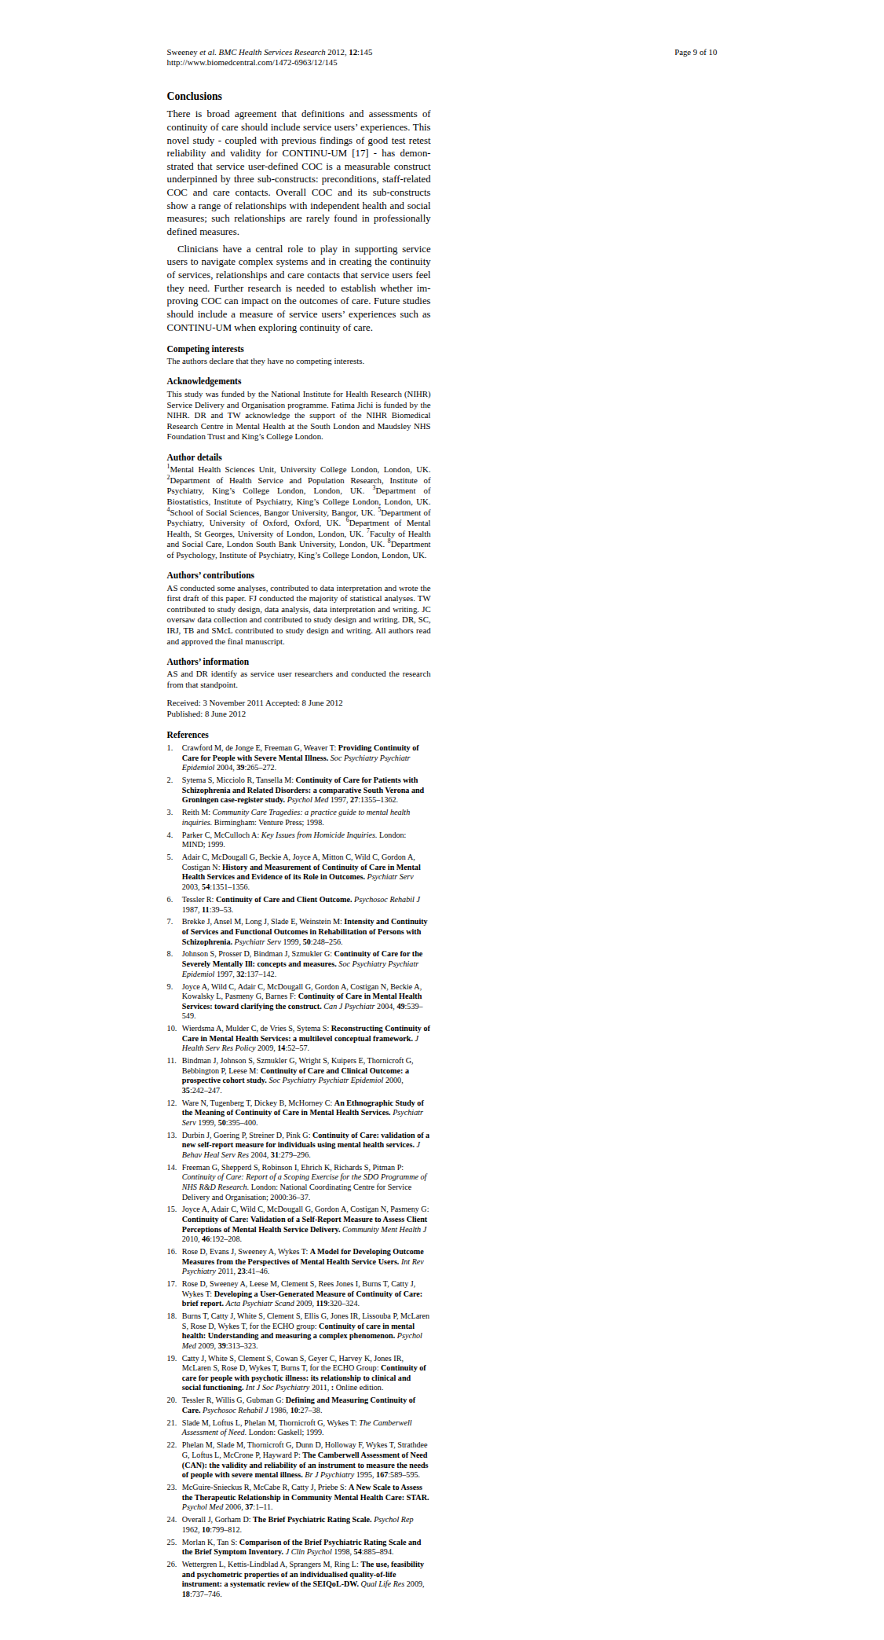Sweeney et al. BMC Health Services Research 2012, 12:145
http://www.biomedcentral.com/1472-6963/12/145
Page 9 of 10
Conclusions
There is broad agreement that definitions and assessments of continuity of care should include service users’ experiences. This novel study - coupled with previous findings of good test retest reliability and validity for CONTINU-UM [17] - has demonstrated that service user-defined COC is a measurable construct underpinned by three sub-constructs: preconditions, staff-related COC and care contacts. Overall COC and its sub-constructs show a range of relationships with independent health and social measures; such relationships are rarely found in professionally defined measures.
Clinicians have a central role to play in supporting service users to navigate complex systems and in creating the continuity of services, relationships and care contacts that service users feel they need. Further research is needed to establish whether improving COC can impact on the outcomes of care. Future studies should include a measure of service users’ experiences such as CONTINU-UM when exploring continuity of care.
Competing interests
The authors declare that they have no competing interests.
Acknowledgements
This study was funded by the National Institute for Health Research (NIHR) Service Delivery and Organisation programme. Fatima Jichi is funded by the NIHR. DR and TW acknowledge the support of the NIHR Biomedical Research Centre in Mental Health at the South London and Maudsley NHS Foundation Trust and King’s College London.
Author details
1Mental Health Sciences Unit, University College London, London, UK. 2Department of Health Service and Population Research, Institute of Psychiatry, King’s College London, London, UK. 3Department of Biostatistics, Institute of Psychiatry, King’s College London, London, UK. 4School of Social Sciences, Bangor University, Bangor, UK. 5Department of Psychiatry, University of Oxford, Oxford, UK. 6Department of Mental Health, St Georges, University of London, London, UK. 7Faculty of Health and Social Care, London South Bank University, London, UK. 8Department of Psychology, Institute of Psychiatry, King’s College London, London, UK.
Authors’ contributions
AS conducted some analyses, contributed to data interpretation and wrote the first draft of this paper. FJ conducted the majority of statistical analyses. TW contributed to study design, data analysis, data interpretation and writing. JC oversaw data collection and contributed to study design and writing. DR, SC, IRJ, TB and SMcL contributed to study design and writing. All authors read and approved the final manuscript.
Authors’ information
AS and DR identify as service user researchers and conducted the research from that standpoint.
Received: 3 November 2011 Accepted: 8 June 2012
Published: 8 June 2012
References
Crawford M, de Jonge E, Freeman G, Weaver T: Providing Continuity of Care for People with Severe Mental Illness. Soc Psychiatry Psychiatr Epidemiol 2004, 39:265–272.
Sytema S, Micciolo R, Tansella M: Continuity of Care for Patients with Schizophrenia and Related Disorders: a comparative South Verona and Groningen case-register study. Psychol Med 1997, 27:1355–1362.
Reith M: Community Care Tragedies: a practice guide to mental health inquiries. Birmingham: Venture Press; 1998.
Parker C, McCulloch A: Key Issues from Homicide Inquiries. London: MIND; 1999.
Adair C, McDougall G, Beckie A, Joyce A, Mitton C, Wild C, Gordon A, Costigan N: History and Measurement of Continuity of Care in Mental Health Services and Evidence of its Role in Outcomes. Psychiatr Serv 2003, 54:1351–1356.
Tessler R: Continuity of Care and Client Outcome. Psychosoc Rehabil J 1987, 11:39–53.
Brekke J, Ansel M, Long J, Slade E, Weinstein M: Intensity and Continuity of Services and Functional Outcomes in Rehabilitation of Persons with Schizophrenia. Psychiatr Serv 1999, 50:248–256.
Johnson S, Prosser D, Bindman J, Szmukler G: Continuity of Care for the Severely Mentally Ill: concepts and measures. Soc Psychiatry Psychiatr Epidemiol 1997, 32:137–142.
Joyce A, Wild C, Adair C, McDougall G, Gordon A, Costigan N, Beckie A, Kowalsky L, Pasmeny G, Barnes F: Continuity of Care in Mental Health Services: toward clarifying the construct. Can J Psychiatr 2004, 49:539–549.
Wierdsma A, Mulder C, de Vries S, Sytema S: Reconstructing Continuity of Care in Mental Health Services: a multilevel conceptual framework. J Health Serv Res Policy 2009, 14:52–57.
Bindman J, Johnson S, Szmukler G, Wright S, Kuipers E, Thornicroft G, Bebbington P, Leese M: Continuity of Care and Clinical Outcome: a prospective cohort study. Soc Psychiatry Psychiatr Epidemiol 2000, 35:242–247.
Ware N, Tugenberg T, Dickey B, McHorney C: An Ethnographic Study of the Meaning of Continuity of Care in Mental Health Services. Psychiatr Serv 1999, 50:395–400.
Durbin J, Goering P, Streiner D, Pink G: Continuity of Care: validation of a new self-report measure for individuals using mental health services. J Behav Heal Serv Res 2004, 31:279–296.
Freeman G, Shepperd S, Robinson I, Ehrich K, Richards S, Pitman P: Continuity of Care: Report of a Scoping Exercise for the SDO Programme of NHS R&D Research. London: National Coordinating Centre for Service Delivery and Organisation; 2000:36–37.
Joyce A, Adair C, Wild C, McDougall G, Gordon A, Costigan N, Pasmeny G: Continuity of Care: Validation of a Self-Report Measure to Assess Client Perceptions of Mental Health Service Delivery. Community Ment Health J 2010, 46:192–208.
Rose D, Evans J, Sweeney A, Wykes T: A Model for Developing Outcome Measures from the Perspectives of Mental Health Service Users. Int Rev Psychiatry 2011, 23:41–46.
Rose D, Sweeney A, Leese M, Clement S, Rees Jones I, Burns T, Catty J, Wykes T: Developing a User-Generated Measure of Continuity of Care: brief report. Acta Psychiatr Scand 2009, 119:320–324.
Burns T, Catty J, White S, Clement S, Ellis G, Jones IR, Lissouba P, McLaren S, Rose D, Wykes T, for the ECHO group: Continuity of care in mental health: Understanding and measuring a complex phenomenon. Psychol Med 2009, 39:313–323.
Catty J, White S, Clement S, Cowan S, Geyer C, Harvey K, Jones IR, McLaren S, Rose D, Wykes T, Burns T, for the ECHO Group: Continuity of care for people with psychotic illness: its relationship to clinical and social functioning. Int J Soc Psychiatry 2011, : Online edition.
Tessler R, Willis G, Gubman G: Defining and Measuring Continuity of Care. Psychosoc Rehabil J 1986, 10:27–38.
Slade M, Loftus L, Phelan M, Thornicroft G, Wykes T: The Camberwell Assessment of Need. London: Gaskell; 1999.
Phelan M, Slade M, Thornicroft G, Dunn D, Holloway F, Wykes T, Strathdee G, Loftus L, McCrone P, Hayward P: The Camberwell Assessment of Need (CAN): the validity and reliability of an instrument to measure the needs of people with severe mental illness. Br J Psychiatry 1995, 167:589–595.
McGuire-Snieckus R, McCabe R, Catty J, Priebe S: A New Scale to Assess the Therapeutic Relationship in Community Mental Health Care: STAR. Psychol Med 2006, 37:1–11.
Overall J, Gorham D: The Brief Psychiatric Rating Scale. Psychol Rep 1962, 10:799–812.
Morlan K, Tan S: Comparison of the Brief Psychiatric Rating Scale and the Brief Symptom Inventory. J Clin Psychol 1998, 54:885–894.
Wettergren L, Kettis-Lindblad A, Sprangers M, Ring L: The use, feasibility and psychometric properties of an individualised quality-of-life instrument: a systematic review of the SEIQoL-DW. Qual Life Res 2009, 18:737–746.